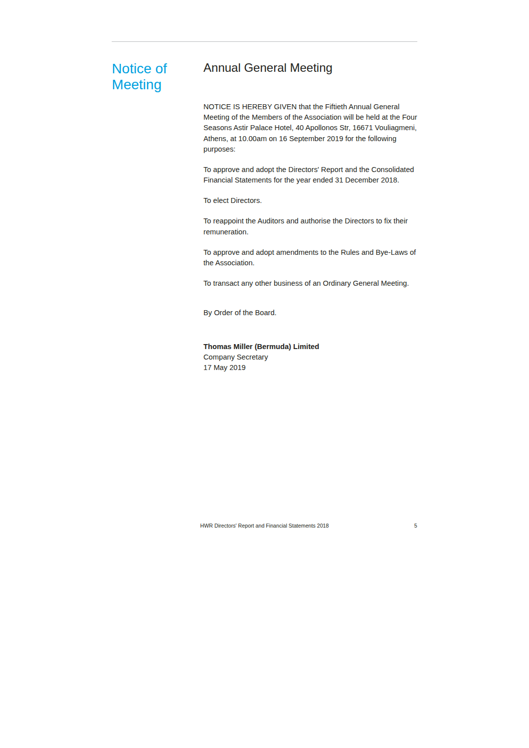Notice of
Meeting
Annual General Meeting
NOTICE IS HEREBY GIVEN that the Fiftieth Annual General Meeting of the Members of the Association will be held at the Four Seasons Astir Palace Hotel, 40 Apollonos Str, 16671 Vouliagmeni, Athens, at 10.00am on 16 September 2019 for the following purposes:
To approve and adopt the Directors' Report and the Consolidated Financial Statements for the year ended 31 December 2018.
To elect Directors.
To reappoint the Auditors and authorise the Directors to fix their remuneration.
To approve and adopt amendments to the Rules and Bye-Laws of the Association.
To transact any other business of an Ordinary General Meeting.
By Order of the Board.
Thomas Miller (Bermuda) Limited
Company Secretary
17 May 2019
HWR Directors' Report and Financial Statements 2018 5